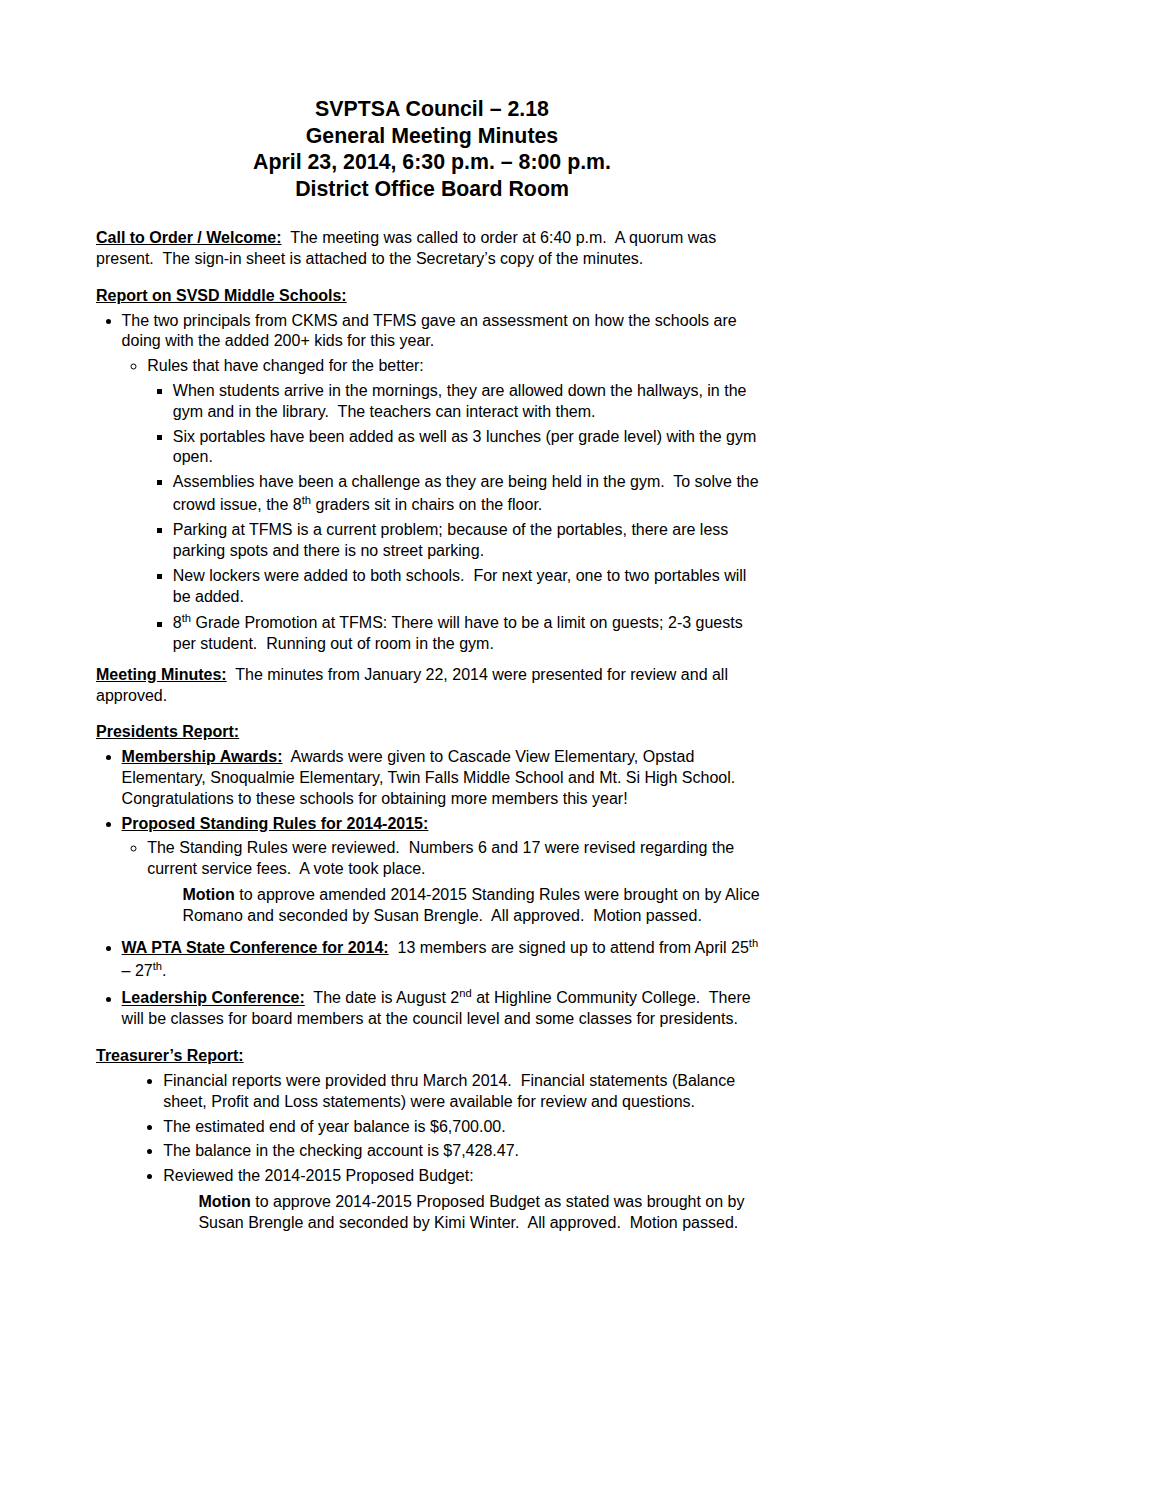SVPTSA Council – 2.18 General Meeting Minutes April 23, 2014, 6:30 p.m. – 8:00 p.m. District Office Board Room
Call to Order / Welcome: The meeting was called to order at 6:40 p.m. A quorum was present. The sign-in sheet is attached to the Secretary’s copy of the minutes.
Report on SVSD Middle Schools:
The two principals from CKMS and TFMS gave an assessment on how the schools are doing with the added 200+ kids for this year.
Rules that have changed for the better:
When students arrive in the mornings, they are allowed down the hallways, in the gym and in the library. The teachers can interact with them.
Six portables have been added as well as 3 lunches (per grade level) with the gym open.
Assemblies have been a challenge as they are being held in the gym. To solve the crowd issue, the 8th graders sit in chairs on the floor.
Parking at TFMS is a current problem; because of the portables, there are less parking spots and there is no street parking.
New lockers were added to both schools. For next year, one to two portables will be added.
8th Grade Promotion at TFMS: There will have to be a limit on guests; 2-3 guests per student. Running out of room in the gym.
Meeting Minutes: The minutes from January 22, 2014 were presented for review and all approved.
Presidents Report:
Membership Awards: Awards were given to Cascade View Elementary, Opstad Elementary, Snoqualmie Elementary, Twin Falls Middle School and Mt. Si High School. Congratulations to these schools for obtaining more members this year!
Proposed Standing Rules for 2014-2015:
The Standing Rules were reviewed. Numbers 6 and 17 were revised regarding the current service fees. A vote took place.
Motion to approve amended 2014-2015 Standing Rules were brought on by Alice Romano and seconded by Susan Brengle. All approved. Motion passed.
WA PTA State Conference for 2014: 13 members are signed up to attend from April 25th – 27th.
Leadership Conference: The date is August 2nd at Highline Community College. There will be classes for board members at the council level and some classes for presidents.
Treasurer’s Report:
Financial reports were provided thru March 2014. Financial statements (Balance sheet, Profit and Loss statements) were available for review and questions.
The estimated end of year balance is $6,700.00.
The balance in the checking account is $7,428.47.
Reviewed the 2014-2015 Proposed Budget:
Motion to approve 2014-2015 Proposed Budget as stated was brought on by Susan Brengle and seconded by Kimi Winter. All approved. Motion passed.